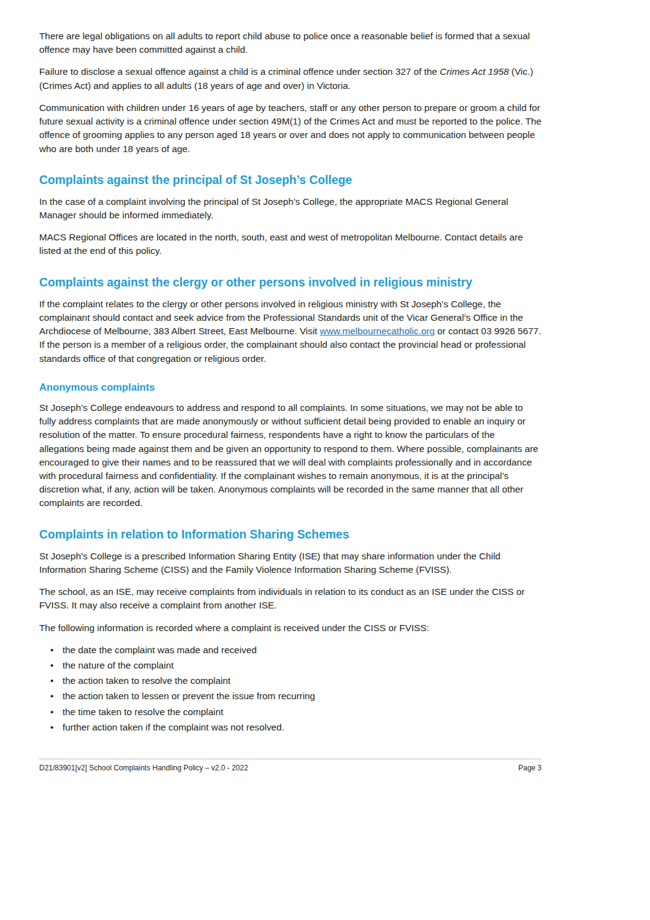There are legal obligations on all adults to report child abuse to police once a reasonable belief is formed that a sexual offence may have been committed against a child.
Failure to disclose a sexual offence against a child is a criminal offence under section 327 of the Crimes Act 1958 (Vic.) (Crimes Act) and applies to all adults (18 years of age and over) in Victoria.
Communication with children under 16 years of age by teachers, staff or any other person to prepare or groom a child for future sexual activity is a criminal offence under section 49M(1) of the Crimes Act and must be reported to the police. The offence of grooming applies to any person aged 18 years or over and does not apply to communication between people who are both under 18 years of age.
Complaints against the principal of St Joseph’s College
In the case of a complaint involving the principal of St Joseph’s College, the appropriate MACS Regional General Manager should be informed immediately.
MACS Regional Offices are located in the north, south, east and west of metropolitan Melbourne. Contact details are listed at the end of this policy.
Complaints against the clergy or other persons involved in religious ministry
If the complaint relates to the clergy or other persons involved in religious ministry with St Joseph’s College, the complainant should contact and seek advice from the Professional Standards unit of the Vicar General’s Office in the Archdiocese of Melbourne, 383 Albert Street, East Melbourne. Visit www.melbournecatholic.org or contact 03 9926 5677. If the person is a member of a religious order, the complainant should also contact the provincial head or professional standards office of that congregation or religious order.
Anonymous complaints
St Joseph’s College endeavours to address and respond to all complaints. In some situations, we may not be able to fully address complaints that are made anonymously or without sufficient detail being provided to enable an inquiry or resolution of the matter. To ensure procedural fairness, respondents have a right to know the particulars of the allegations being made against them and be given an opportunity to respond to them. Where possible, complainants are encouraged to give their names and to be reassured that we will deal with complaints professionally and in accordance with procedural fairness and confidentiality. If the complainant wishes to remain anonymous, it is at the principal’s discretion what, if any, action will be taken. Anonymous complaints will be recorded in the same manner that all other complaints are recorded.
Complaints in relation to Information Sharing Schemes
St Joseph’s College is a prescribed Information Sharing Entity (ISE) that may share information under the Child Information Sharing Scheme (CISS) and the Family Violence Information Sharing Scheme (FVISS).
The school, as an ISE, may receive complaints from individuals in relation to its conduct as an ISE under the CISS or FVISS. It may also receive a complaint from another ISE.
The following information is recorded where a complaint is received under the CISS or FVISS:
the date the complaint was made and received
the nature of the complaint
the action taken to resolve the complaint
the action taken to lessen or prevent the issue from recurring
the time taken to resolve the complaint
further action taken if the complaint was not resolved.
D21/83901[v2] School Complaints Handling Policy – v2.0 - 2022 Page 3